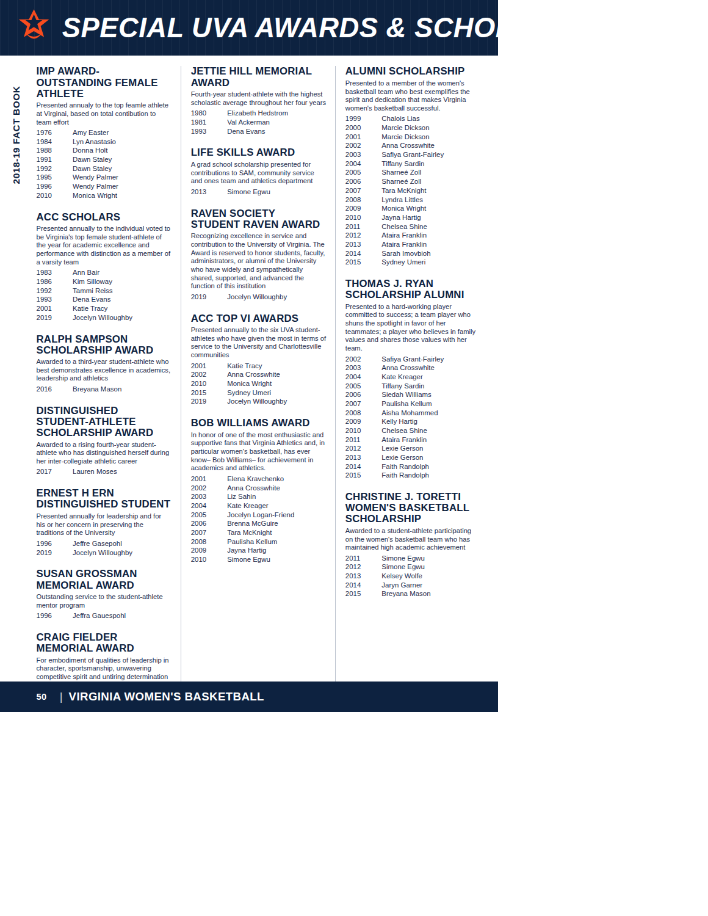Special UVA Awards & Scholarships
2018-19 Fact Book
IMP Award- Outstanding Female Athlete
Presented annualy to the top feamle athlete at Virginai, based on total contibution to team effort
| 1976 | Amy Easter |
| 1984 | Lyn Anastasio |
| 1988 | Donna Holt |
| 1991 | Dawn Staley |
| 1992 | Dawn Staley |
| 1995 | Wendy Palmer |
| 1996 | Wendy Palmer |
| 2010 | Monica Wright |
ACC Scholars
Presented annually to the individual voted to be Virginia's top female student-athlete of the year for academic excellence and performance with distinction as a member of a varsity team
| 1983 | Ann Bair |
| 1986 | Kim Silloway |
| 1992 | Tammi Reiss |
| 1993 | Dena Evans |
| 2001 | Katie Tracy |
| 2019 | Jocelyn Willoughby |
Ralph Sampson Scholarship Award
Awarded to a third-year student-athlete who best demonstrates excellence in academics, leadership and athletics
| 2016 | Breyana Mason |
Distinguished Student-Athlete Scholarship Award
Awarded to a rising fourth-year student-athlete who has distinguished herself during her inter-collegiate athletic career
| 2017 | Lauren Moses |
Ernest H Ern Distinguished Student
Presented annually for leadership and for his or her concern in preserving the traditions of the University
| 1996 | Jeffre Gasepohl |
| 2019 | Jocelyn Willoughby |
Susan Grossman Memorial Award
Outstanding service to the student-athlete mentor program
| 1996 | Jeffra Gauespohl |
Craig Fielder Memorial Award
For embodiment of qualities of leadership in character, sportsmanship, unwavering competitive spirit and untiring determination in overcoming adversity
| 1996 | Wendy Palmer |
Jettie Hill Memorial Award
Fourth-year student-athlete with the highest scholastic average throughout her four years
| 1980 | Elizabeth Hedstrom |
| 1981 | Val Ackerman |
| 1993 | Dena Evans |
Life Skills Award
A grad school scholarship presented for contributions to SAM, community service and ones team and athletics department
| 2013 | Simone Egwu |
Raven Society Student Raven Award
Recognizing excellence in service and contribution to the University of Virginia. The Award is reserved to honor students, faculty, administrators, or alumni of the University who have widely and sympathetically shared, supported, and advanced the function of this institution
| 2019 | Jocelyn Willoughby |
ACC Top VI Awards
Presented annually to the six UVA student-athletes who have given the most in terms of service to the University and Charlottesville communities
| 2001 | Katie Tracy |
| 2002 | Anna Crosswhite |
| 2010 | Monica Wright |
| 2015 | Sydney Umeri |
| 2019 | Jocelyn Willoughby |
Bob Williams Award
In honor of one of the most enthusiastic and supportive fans that Virginia Athletics and, in particular women's basketball, has ever know– Bob Williams– for achievement in academics and athletics.
| 2001 | Elena Kravchenko |
| 2002 | Anna Crosswhite |
| 2003 | Liz Sahin |
| 2004 | Kate Kreager |
| 2005 | Jocelyn Logan-Friend |
| 2006 | Brenna McGuire |
| 2007 | Tara McKnight |
| 2008 | Paulisha Kellum |
| 2009 | Jayna Hartig |
| 2010 | Simone Egwu |
Alumni Scholarship
Presented to a member of the women's basketball team who best exemplifies the spirit and dedication that makes Virginia women's basketball successful.
| 1999 | Chalois Lias |
| 2000 | Marcie Dickson |
| 2001 | Marcie Dickson |
| 2002 | Anna Crosswhite |
| 2003 | Safiya Grant-Fairley |
| 2004 | Tiffany Sardin |
| 2005 | Sharneé Zoll |
| 2006 | Sharneé Zoll |
| 2007 | Tara McKnight |
| 2008 | Lyndra Littles |
| 2009 | Monica Wright |
| 2010 | Jayna Hartig |
| 2011 | Chelsea Shine |
| 2012 | Ataira Franklin |
| 2013 | Ataira Franklin |
| 2014 | Sarah Imovbioh |
| 2015 | Sydney Umeri |
Thomas J. Ryan Scholarship Alumni
Presented to a hard-working player committed to success; a team player who shuns the spotlight in favor of her teammates; a player who believes in family values and shares those values with her team.
| 2002 | Safiya Grant-Fairley |
| 2003 | Anna Crosswhite |
| 2004 | Kate Kreager |
| 2005 | Tiffany Sardin |
| 2006 | Siedah Williams |
| 2007 | Paulisha Kellum |
| 2008 | Aisha Mohammed |
| 2009 | Kelly Hartig |
| 2010 | Chelsea Shine |
| 2011 | Ataira Franklin |
| 2012 | Lexie Gerson |
| 2013 | Lexie Gerson |
| 2014 | Faith Randolph |
| 2015 | Faith Randolph |
Christine J. Toretti Women's Basketball Scholarship
Awarded to a student-athlete participating on the women's basketball team who has maintained high academic achievement
| 2011 | Simone Egwu |
| 2012 | Simone Egwu |
| 2013 | Kelsey Wolfe |
| 2014 | Jaryn Garner |
| 2015 | Breyana Mason |
50|Virginia Women's Basketball